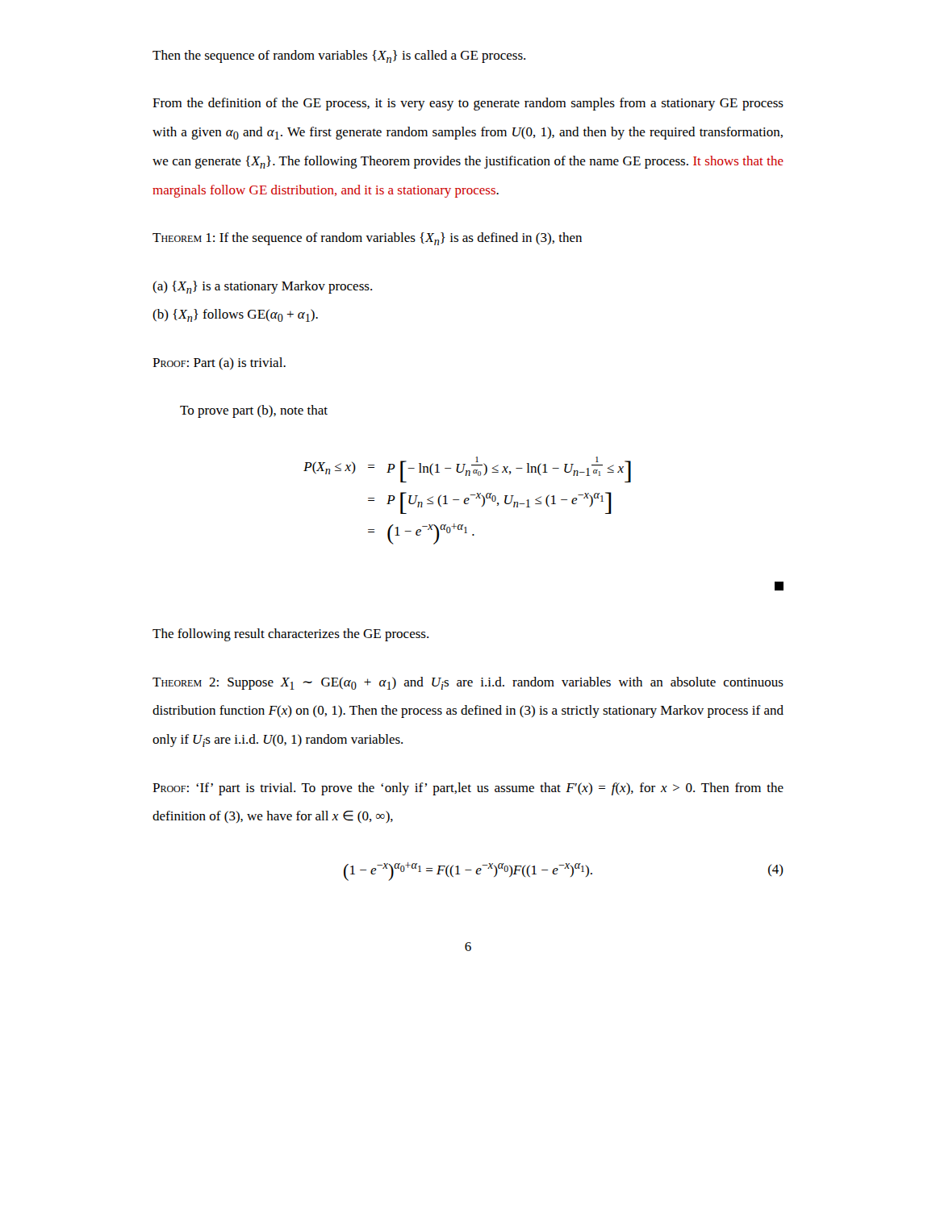Then the sequence of random variables {Xn} is called a GE process.
From the definition of the GE process, it is very easy to generate random samples from a stationary GE process with a given α0 and α1. We first generate random samples from U(0, 1), and then by the required transformation, we can generate {Xn}. The following Theorem provides the justification of the name GE process. It shows that the marginals follow GE distribution, and it is a stationary process.
Theorem 1: If the sequence of random variables {Xn} is as defined in (3), then
(a) {Xn} is a stationary Markov process.
(b) {Xn} follows GE(α0 + α1).
Proof: Part (a) is trivial.
To prove part (b), note that
| P ( X n ≤ x ) | = | P [ − ln(1 − U n 1 α 0 ) ≤ x , − ln(1 − U n −1 1 α 1 ≤ x ] |
| | = | P [ U n ≤ (1 − e − x ) α 0 , U n −1 ≤ (1 − e − x ) α 1 ] |
| | = | ( 1 − e − x ) α 0 + α 1 . |
The following result characterizes the GE process.
Theorem 2: Suppose X1 ∼ GE(α0 + α1) and Uis are i.i.d. random variables with an absolute continuous distribution function F(x) on (0, 1). Then the process as defined in (3) is a strictly stationary Markov process if and only if Uis are i.i.d. U(0, 1) random variables.
Proof: ‘If’ part is trivial. To prove the ‘only if’ part,let us assume that F′(x) = f(x), for x > 0. Then from the definition of (3), we have for all x ∈ (0, ∞),
(1 − e−x)α0+α1 = F((1 − e−x)α0)F((1 − e−x)α1). (4)
6